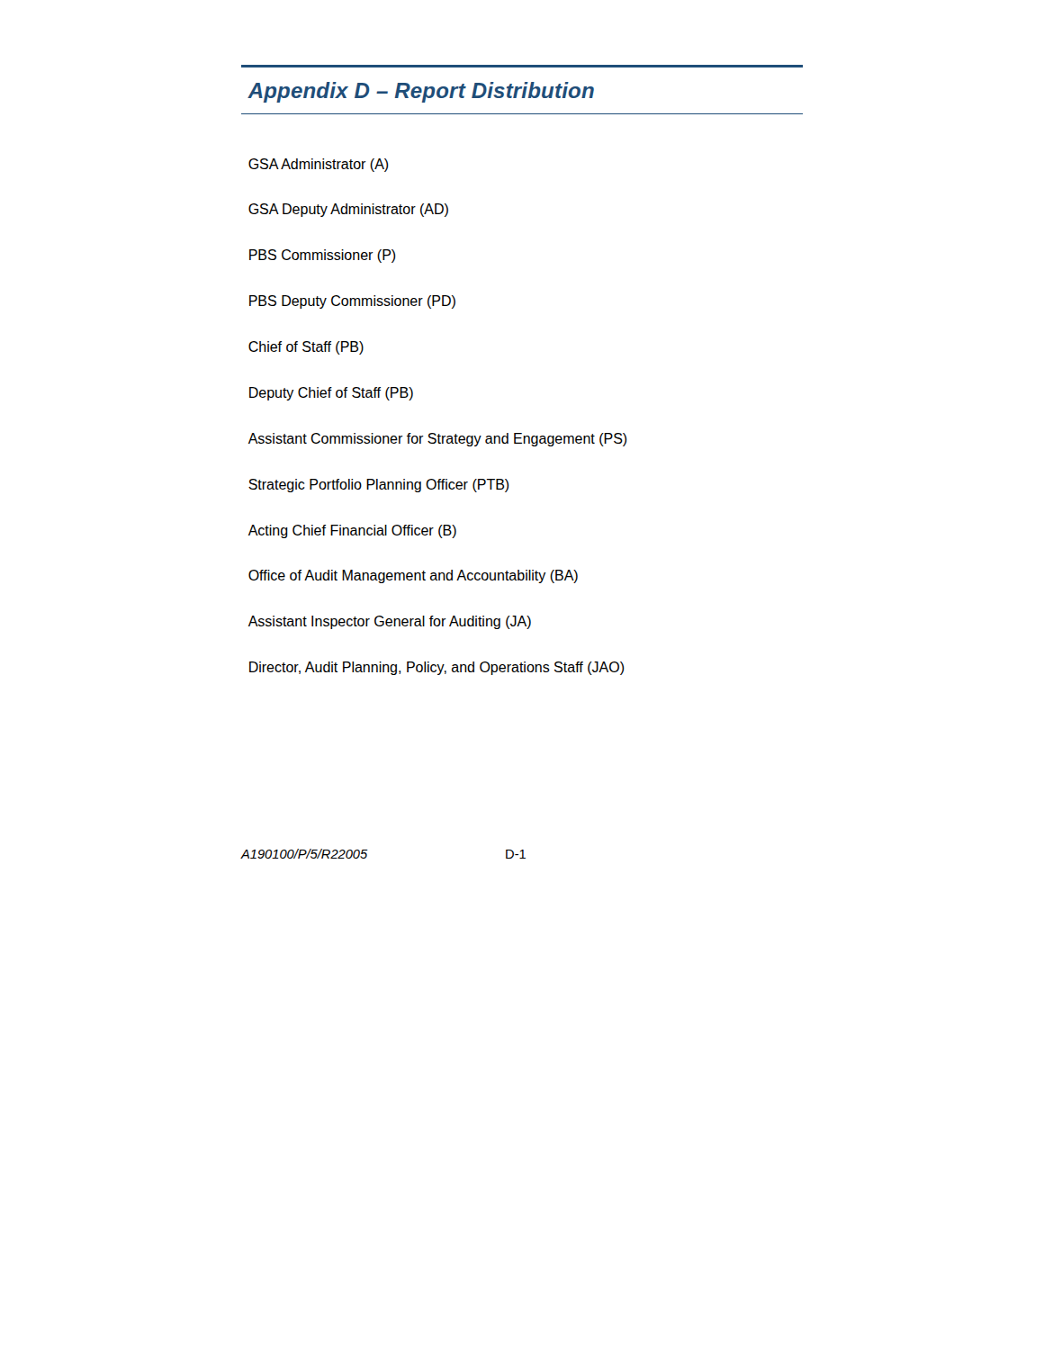Appendix D – Report Distribution
GSA Administrator (A)
GSA Deputy Administrator (AD)
PBS Commissioner (P)
PBS Deputy Commissioner (PD)
Chief of Staff (PB)
Deputy Chief of Staff (PB)
Assistant Commissioner for Strategy and Engagement (PS)
Strategic Portfolio Planning Officer (PTB)
Acting Chief Financial Officer (B)
Office of Audit Management and Accountability (BA)
Assistant Inspector General for Auditing (JA)
Director, Audit Planning, Policy, and Operations Staff (JAO)
A190100/P/5/R22005 D-1